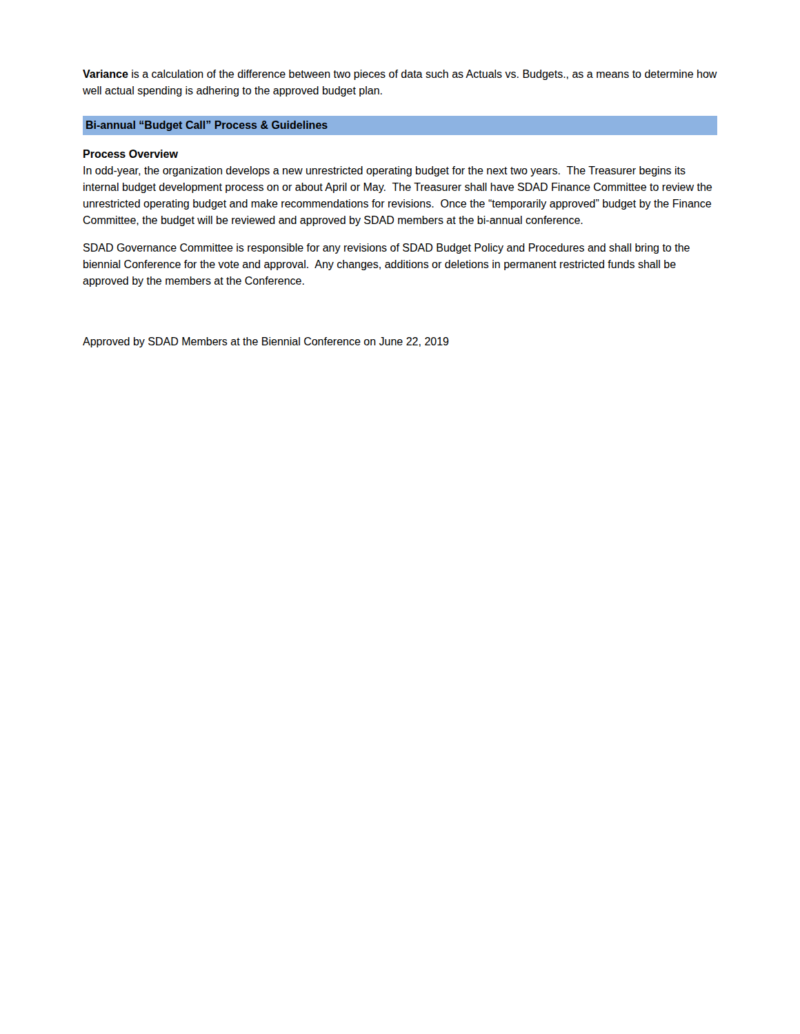Variance is a calculation of the difference between two pieces of data such as Actuals vs. Budgets., as a means to determine how well actual spending is adhering to the approved budget plan.
Bi-annual “Budget Call” Process & Guidelines
Process Overview
In odd-year, the organization develops a new unrestricted operating budget for the next two years. The Treasurer begins its internal budget development process on or about April or May. The Treasurer shall have SDAD Finance Committee to review the unrestricted operating budget and make recommendations for revisions. Once the “temporarily approved” budget by the Finance Committee, the budget will be reviewed and approved by SDAD members at the bi-annual conference.
SDAD Governance Committee is responsible for any revisions of SDAD Budget Policy and Procedures and shall bring to the biennial Conference for the vote and approval. Any changes, additions or deletions in permanent restricted funds shall be approved by the members at the Conference.
Approved by SDAD Members at the Biennial Conference on June 22, 2019